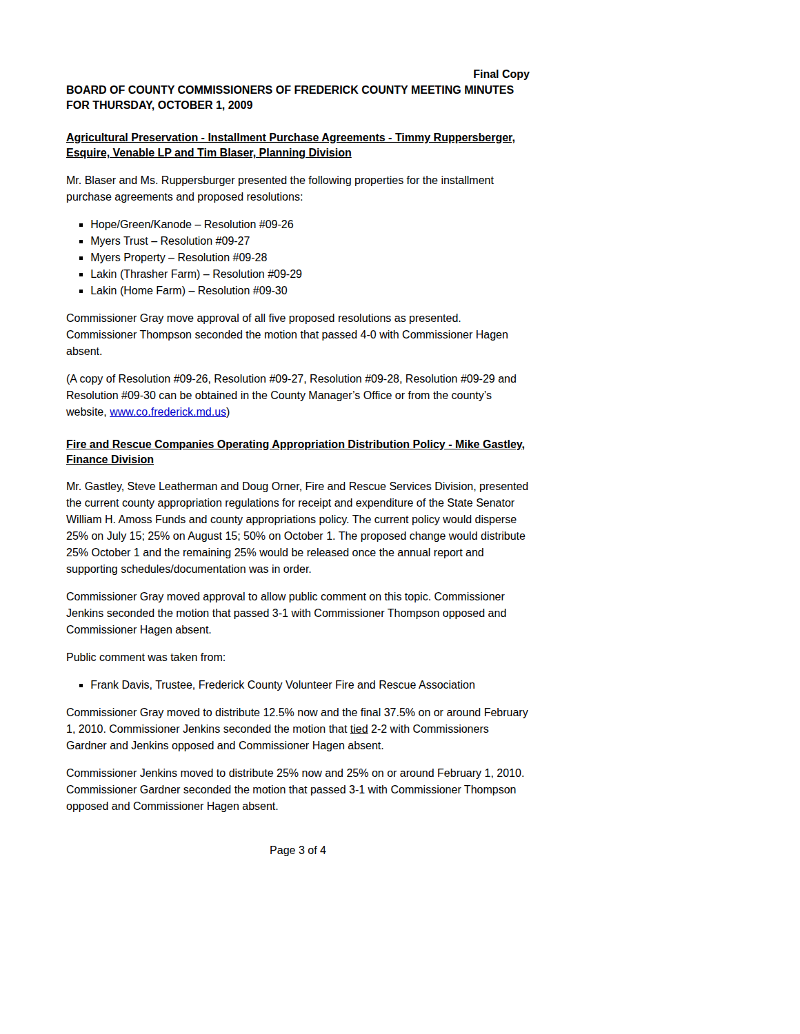Final Copy
BOARD OF COUNTY COMMISSIONERS OF FREDERICK COUNTY MEETING MINUTES FOR THURSDAY, OCTOBER 1, 2009
Agricultural Preservation - Installment Purchase Agreements - Timmy Ruppersberger, Esquire, Venable LP and Tim Blaser, Planning Division
Mr. Blaser and Ms. Ruppersburger presented the following properties for the installment purchase agreements and proposed resolutions:
Hope/Green/Kanode – Resolution #09-26
Myers Trust – Resolution #09-27
Myers Property – Resolution #09-28
Lakin (Thrasher Farm) – Resolution #09-29
Lakin (Home Farm) – Resolution #09-30
Commissioner Gray move approval of all five proposed resolutions as presented. Commissioner Thompson seconded the motion that passed 4-0 with Commissioner Hagen absent.
(A copy of Resolution #09-26, Resolution #09-27, Resolution #09-28, Resolution #09-29 and Resolution #09-30 can be obtained in the County Manager’s Office or from the county’s website, www.co.frederick.md.us)
Fire and Rescue Companies Operating Appropriation Distribution Policy - Mike Gastley, Finance Division
Mr. Gastley, Steve Leatherman and Doug Orner, Fire and Rescue Services Division, presented the current county appropriation regulations for receipt and expenditure of the State Senator William H. Amoss Funds and county appropriations policy. The current policy would disperse 25% on July 15; 25% on August 15; 50% on October 1. The proposed change would distribute 25% October 1 and the remaining 25% would be released once the annual report and supporting schedules/documentation was in order.
Commissioner Gray moved approval to allow public comment on this topic. Commissioner Jenkins seconded the motion that passed 3-1 with Commissioner Thompson opposed and Commissioner Hagen absent.
Public comment was taken from:
Frank Davis, Trustee, Frederick County Volunteer Fire and Rescue Association
Commissioner Gray moved to distribute 12.5% now and the final 37.5% on or around February 1, 2010. Commissioner Jenkins seconded the motion that tied 2-2 with Commissioners Gardner and Jenkins opposed and Commissioner Hagen absent.
Commissioner Jenkins moved to distribute 25% now and 25% on or around February 1, 2010. Commissioner Gardner seconded the motion that passed 3-1 with Commissioner Thompson opposed and Commissioner Hagen absent.
Page 3 of 4